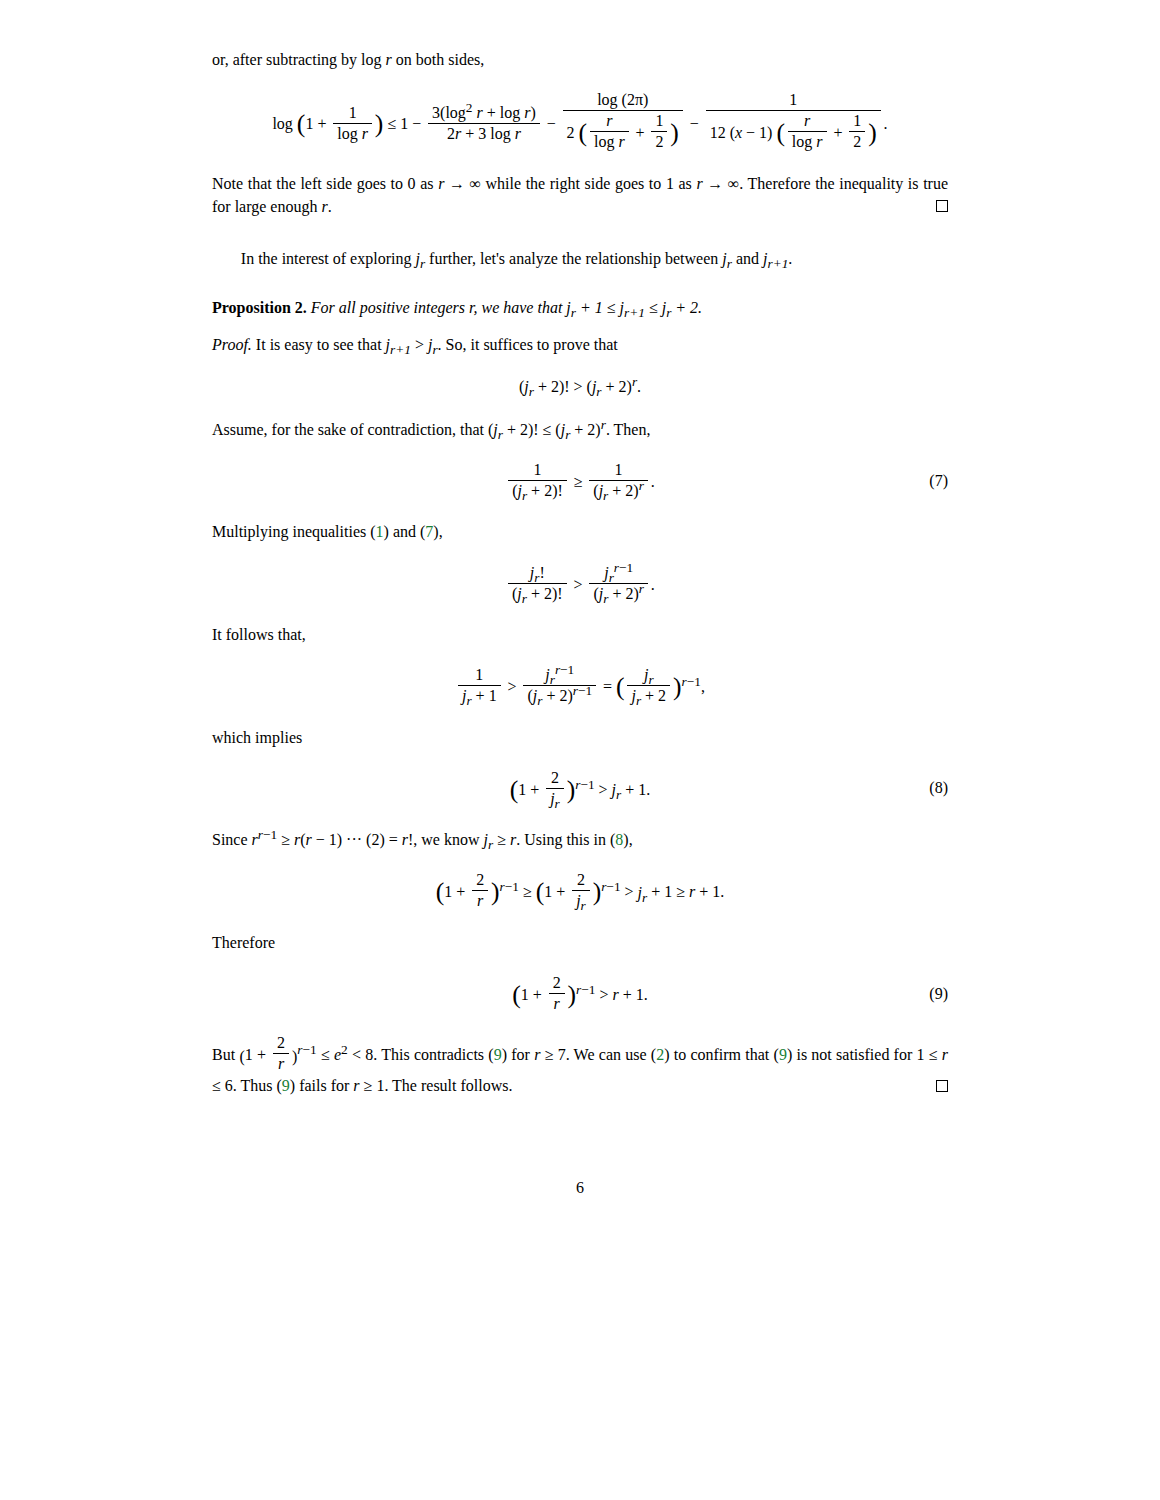or, after subtracting by log r on both sides,
log (1 + 1 log r) ≤ 1 − 3(log2 r + log r) 2r + 3 log r − log (2π) 2 (rlog r + 12) − 112 (x − 1) (rlog r + 12).
Note that the left side goes to 0 as r → ∞ while the right side goes to 1 as r → ∞. Therefore the inequality is true for large enough r.
In the interest of exploring jr further, let's analyze the relationship between jr and jr+1.
Proposition 2. For all positive integers r, we have that jr + 1 ≤ jr+1 ≤ jr + 2.
Proof. It is easy to see that jr+1 > jr. So, it suffices to prove that
(jr + 2)! > (jr + 2)r.
Assume, for the sake of contradiction, that (jr + 2)! ≤ (jr + 2)r. Then,
1(jr + 2)! ≥ 1(jr + 2)r. (7)
Multiplying inequalities (1) and (7),
jr!(jr + 2)! > jrr−1(jr + 2)r.
It follows that,
1 jr + 1 > jrr−1(jr + 2)r−1 = (jr jr + 2)r−1,
which implies
(1 + 2 jr)r−1 > jr + 1. (8)
Since rr−1 ≥ r(r − 1) ··· (2) = r!, we know jr ≥ r. Using this in (8),
(1 + 2 r)r−1 ≥ (1 + 2 jr)r−1 > jr + 1 ≥ r + 1.
Therefore
(1 + 2 r)r−1 > r + 1. (9)
But (1 + 2 r)r−1 ≤ e2 < 8. This contradicts (9) for r ≥ 7. We can use (2) to confirm that (9) is not satisfied for 1 ≤ r ≤ 6. Thus (9) fails for r ≥ 1. The result follows.
6